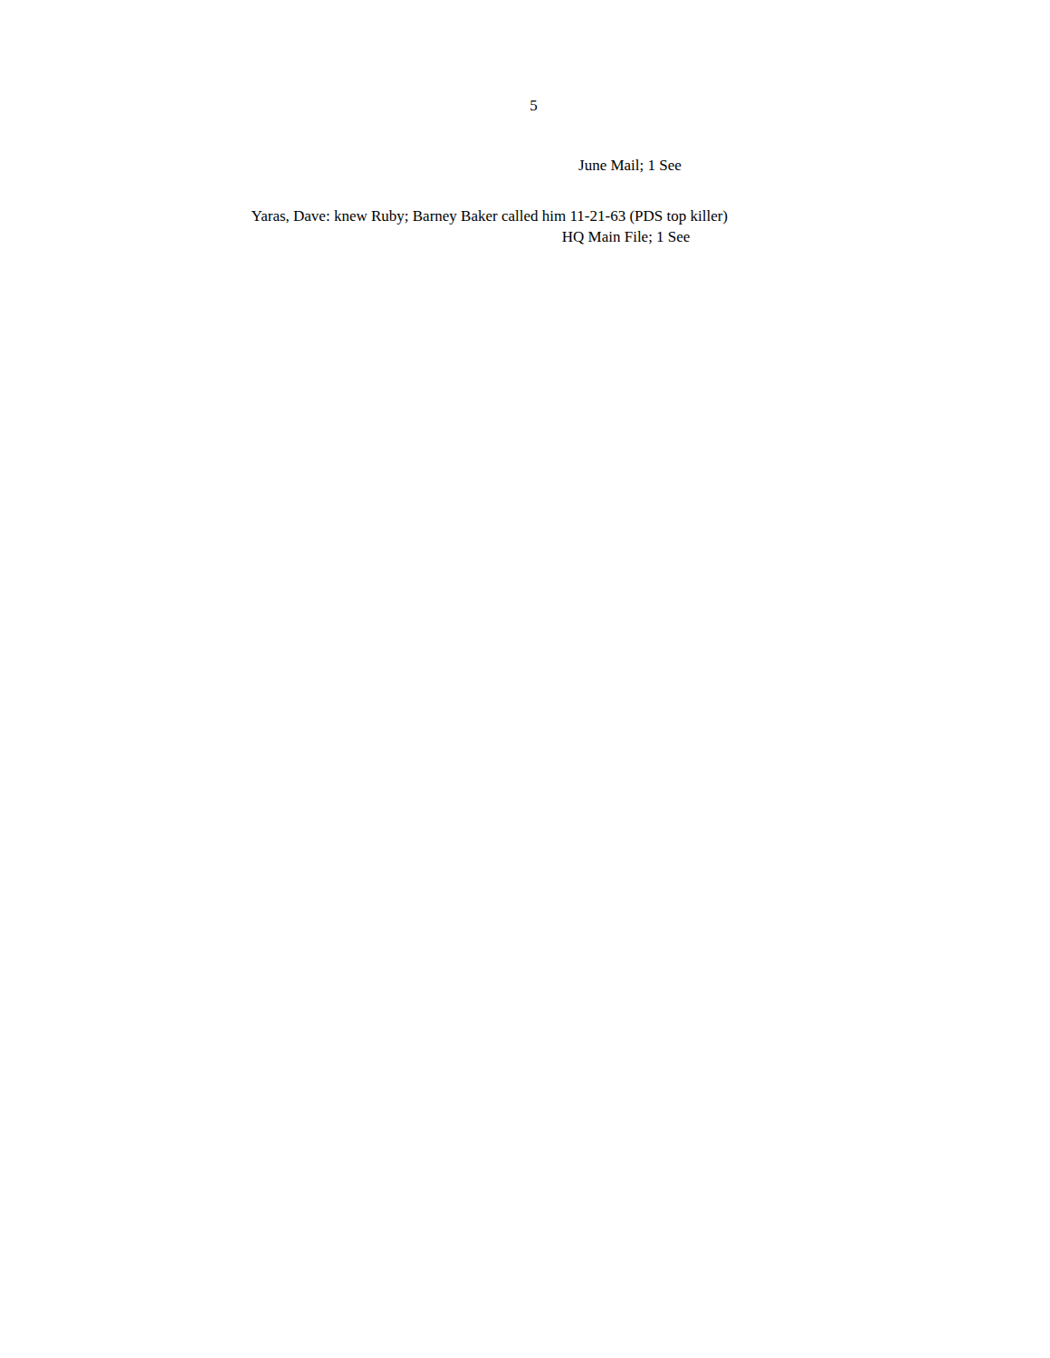5
June Mail; 1 See
Yaras, Dave: knew Ruby; Barney Baker called him 11-21-63 (PDS top killer) HQ Main File; 1 See